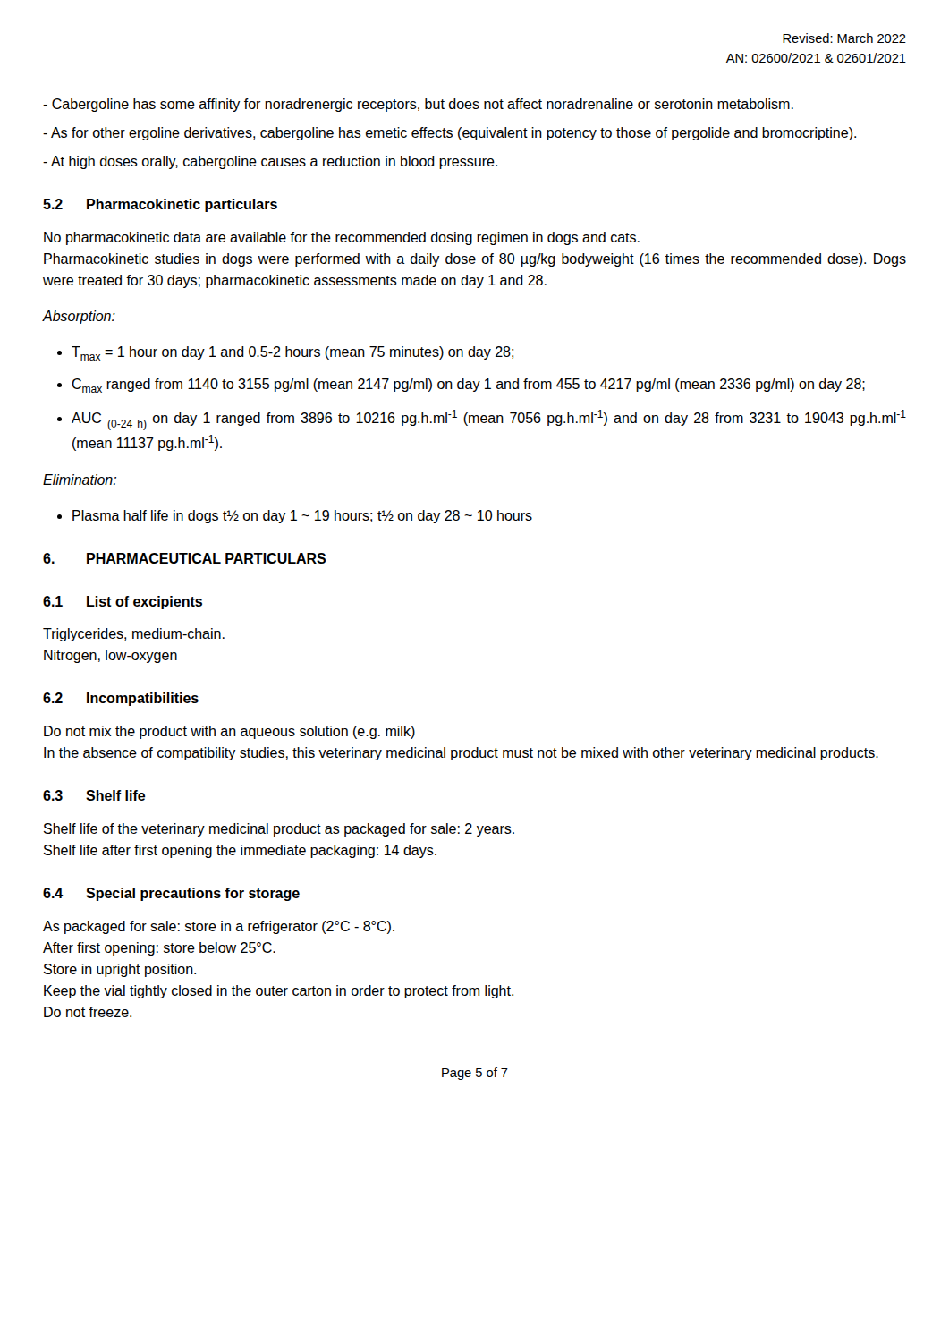Revised: March 2022
AN: 02600/2021 & 02601/2021
Cabergoline has some affinity for noradrenergic receptors, but does not affect noradrenaline or serotonin metabolism.
As for other ergoline derivatives, cabergoline has emetic effects (equivalent in potency to those of pergolide and bromocriptine).
At high doses orally, cabergoline causes a reduction in blood pressure.
5.2 Pharmacokinetic particulars
No pharmacokinetic data are available for the recommended dosing regimen in dogs and cats.
Pharmacokinetic studies in dogs were performed with a daily dose of 80 µg/kg bodyweight (16 times the recommended dose). Dogs were treated for 30 days; pharmacokinetic assessments made on day 1 and 28.
Absorption:
Tmax = 1 hour on day 1 and 0.5-2 hours (mean 75 minutes) on day 28;
Cmax ranged from 1140 to 3155 pg/ml (mean 2147 pg/ml) on day 1 and from 455 to 4217 pg/ml (mean 2336 pg/ml) on day 28;
AUC (0-24 h) on day 1 ranged from 3896 to 10216 pg.h.ml-1 (mean 7056 pg.h.ml-1) and on day 28 from 3231 to 19043 pg.h.ml-1 (mean 11137 pg.h.ml-1).
Elimination:
Plasma half life in dogs t½ on day 1 ~ 19 hours; t½ on day 28 ~ 10 hours
6. PHARMACEUTICAL PARTICULARS
6.1 List of excipients
Triglycerides, medium-chain.
Nitrogen, low-oxygen
6.2 Incompatibilities
Do not mix the product with an aqueous solution (e.g. milk)
In the absence of compatibility studies, this veterinary medicinal product must not be mixed with other veterinary medicinal products.
6.3 Shelf life
Shelf life of the veterinary medicinal product as packaged for sale: 2 years.
Shelf life after first opening the immediate packaging: 14 days.
6.4 Special precautions for storage
As packaged for sale: store in a refrigerator (2°C - 8°C).
After first opening: store below 25°C.
Store in upright position.
Keep the vial tightly closed in the outer carton in order to protect from light.
Do not freeze.
Page 5 of 7